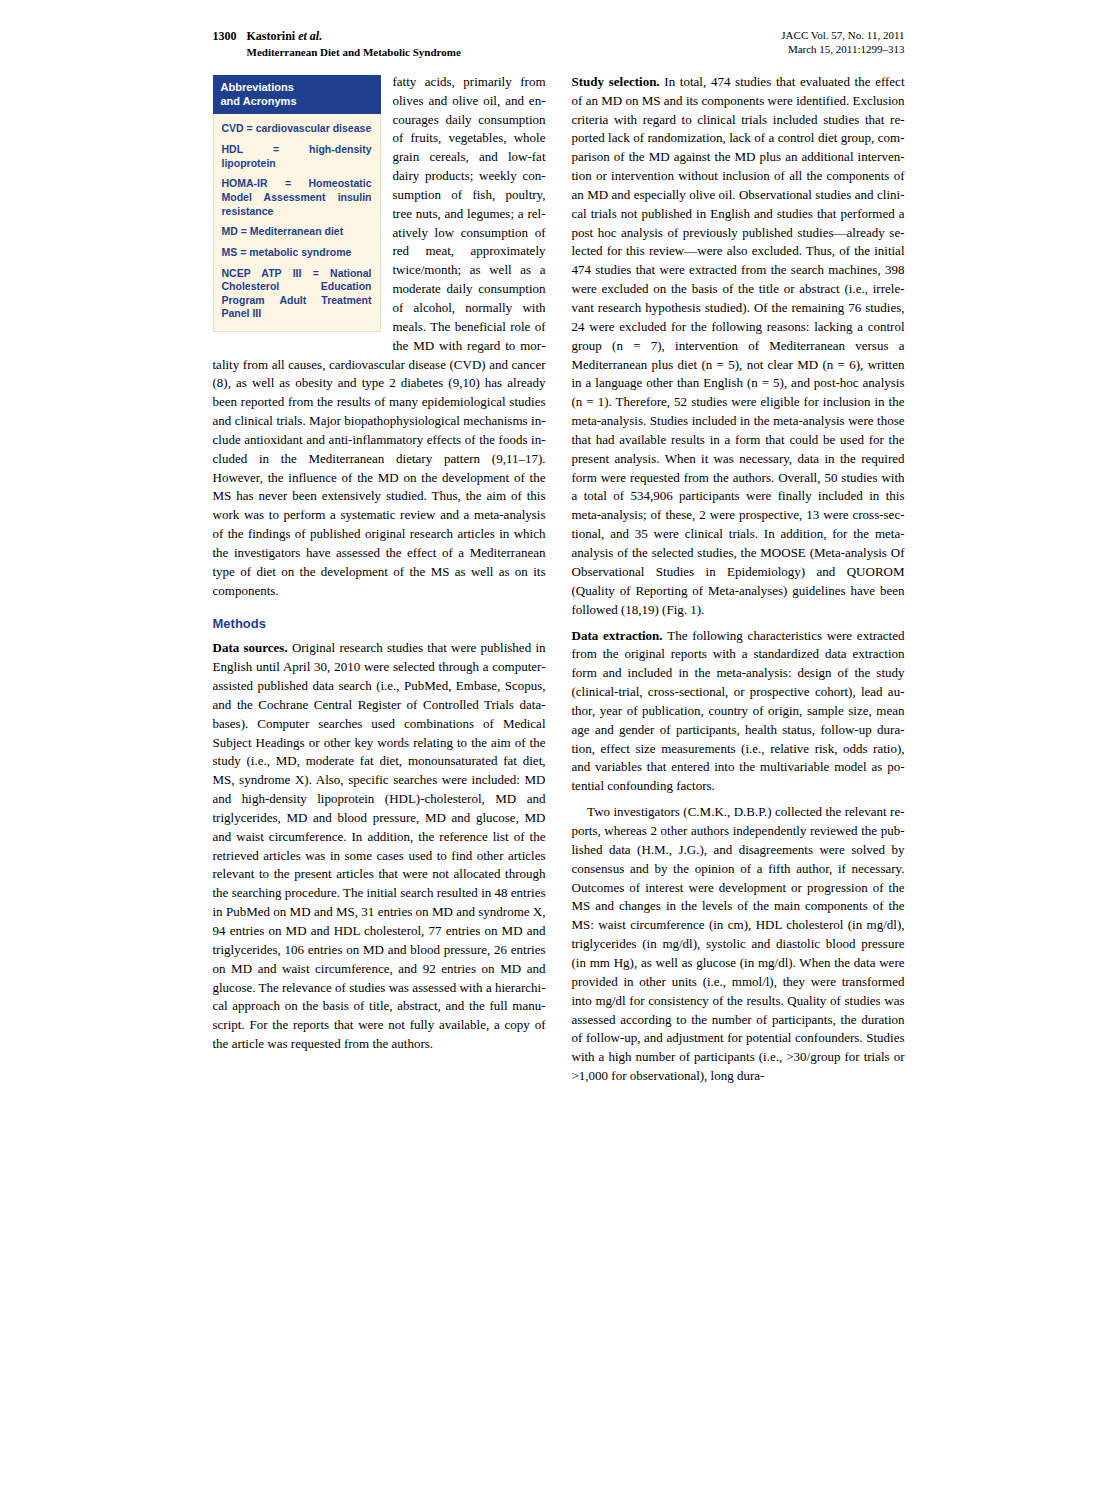1300
Kastorini et al. Mediterranean Diet and Metabolic Syndrome
JACC Vol. 57, No. 11, 2011
March 15, 2011:1299–313
Abbreviations
and Acronyms
CVD = cardiovascular disease
HDL = high-density lipoprotein
HOMA-IR = Homeostatic Model Assessment insulin resistance
MD = Mediterranean diet
MS = metabolic syndrome
NCEP ATP III = National Cholesterol Education Program Adult Treatment Panel III
fatty acids, primarily from olives and olive oil, and encourages daily consumption of fruits, vegetables, whole grain cereals, and low-fat dairy products; weekly consumption of fish, poultry, tree nuts, and legumes; a relatively low consumption of red meat, approximately twice/month; as well as a moderate daily consumption of alcohol, normally with meals. The beneficial role of the MD with regard to mortality from all causes, cardiovascular disease (CVD) and cancer (8), as well as obesity and type 2 diabetes (9,10) has already been reported from the results of many epidemiological studies and clinical trials. Major biopathophysiological mechanisms include antioxidant and anti-inflammatory effects of the foods included in the Mediterranean dietary pattern (9,11–17). However, the influence of the MD on the development of the MS has never been extensively studied. Thus, the aim of this work was to perform a systematic review and a meta-analysis of the findings of published original research articles in which the investigators have assessed the effect of a Mediterranean type of diet on the development of the MS as well as on its components.
Methods
Data sources. Original research studies that were published in English until April 30, 2010 were selected through a computer-assisted published data search (i.e., PubMed, Embase, Scopus, and the Cochrane Central Register of Controlled Trials databases). Computer searches used combinations of Medical Subject Headings or other key words relating to the aim of the study (i.e., MD, moderate fat diet, monounsaturated fat diet, MS, syndrome X). Also, specific searches were included: MD and high-density lipoprotein (HDL)-cholesterol, MD and triglycerides, MD and blood pressure, MD and glucose, MD and waist circumference. In addition, the reference list of the retrieved articles was in some cases used to find other articles relevant to the present articles that were not allocated through the searching procedure. The initial search resulted in 48 entries in PubMed on MD and MS, 31 entries on MD and syndrome X, 94 entries on MD and HDL cholesterol, 77 entries on MD and triglycerides, 106 entries on MD and blood pressure, 26 entries on MD and waist circumference, and 92 entries on MD and glucose. The relevance of studies was assessed with a hierarchical approach on the basis of title, abstract, and the full manuscript. For the reports that were not fully available, a copy of the article was requested from the authors.
Study selection. In total, 474 studies that evaluated the effect of an MD on MS and its components were identified. Exclusion criteria with regard to clinical trials included studies that reported lack of randomization, lack of a control diet group, comparison of the MD against the MD plus an additional intervention or intervention without inclusion of all the components of an MD and especially olive oil. Observational studies and clinical trials not published in English and studies that performed a post hoc analysis of previously published studies—already selected for this review—were also excluded. Thus, of the initial 474 studies that were extracted from the search machines, 398 were excluded on the basis of the title or abstract (i.e., irrelevant research hypothesis studied). Of the remaining 76 studies, 24 were excluded for the following reasons: lacking a control group (n = 7), intervention of Mediterranean versus a Mediterranean plus diet (n = 5), not clear MD (n = 6), written in a language other than English (n = 5), and post-hoc analysis (n = 1). Therefore, 52 studies were eligible for inclusion in the meta-analysis. Studies included in the meta-analysis were those that had available results in a form that could be used for the present analysis. When it was necessary, data in the required form were requested from the authors. Overall, 50 studies with a total of 534,906 participants were finally included in this meta-analysis; of these, 2 were prospective, 13 were cross-sectional, and 35 were clinical trials. In addition, for the meta-analysis of the selected studies, the MOOSE (Meta-analysis Of Observational Studies in Epidemiology) and QUOROM (Quality of Reporting of Meta-analyses) guidelines have been followed (18,19) (Fig. 1).
Data extraction. The following characteristics were extracted from the original reports with a standardized data extraction form and included in the meta-analysis: design of the study (clinical-trial, cross-sectional, or prospective cohort), lead author, year of publication, country of origin, sample size, mean age and gender of participants, health status, follow-up duration, effect size measurements (i.e., relative risk, odds ratio), and variables that entered into the multivariable model as potential confounding factors.
Two investigators (C.M.K., D.B.P.) collected the relevant reports, whereas 2 other authors independently reviewed the published data (H.M., J.G.), and disagreements were solved by consensus and by the opinion of a fifth author, if necessary. Outcomes of interest were development or progression of the MS and changes in the levels of the main components of the MS: waist circumference (in cm), HDL cholesterol (in mg/dl), triglycerides (in mg/dl), systolic and diastolic blood pressure (in mm Hg), as well as glucose (in mg/dl). When the data were provided in other units (i.e., mmol/l), they were transformed into mg/dl for consistency of the results. Quality of studies was assessed according to the number of participants, the duration of follow-up, and adjustment for potential confounders. Studies with a high number of participants (i.e., >30/group for trials or >1,000 for observational), long dura-